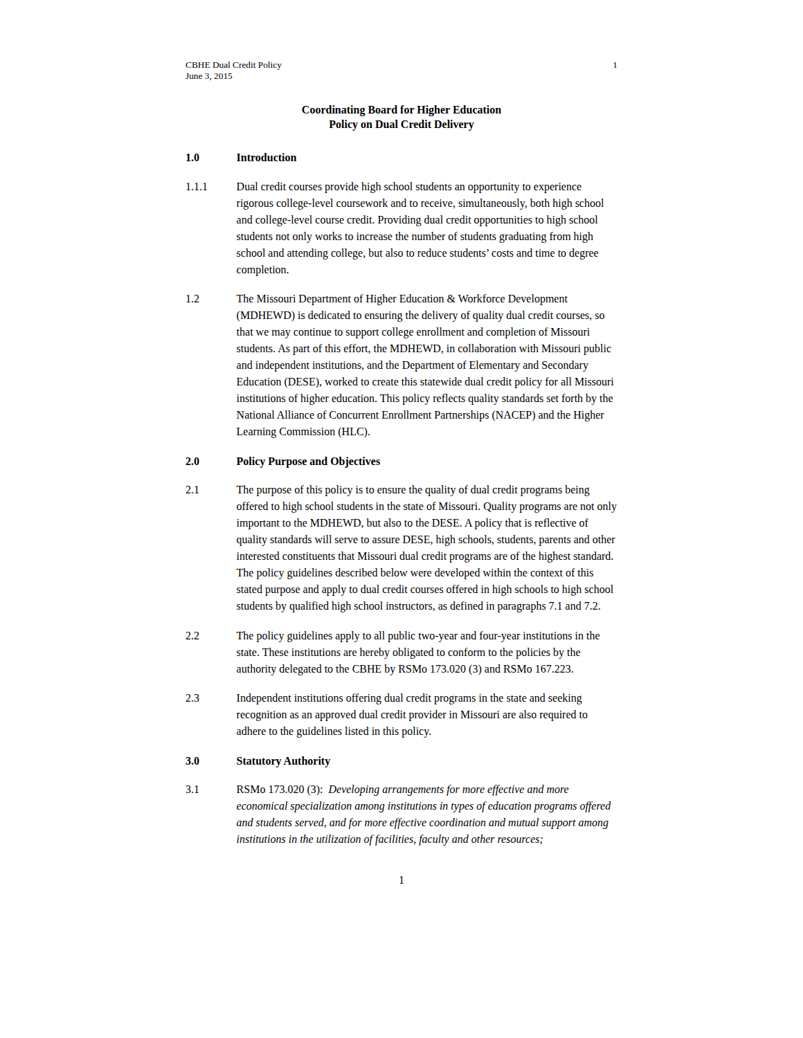CBHE Dual Credit Policy
June 3, 2015 1
Coordinating Board for Higher Education
Policy on Dual Credit Delivery
1.0 Introduction
1.1.1 Dual credit courses provide high school students an opportunity to experience rigorous college-level coursework and to receive, simultaneously, both high school and college-level course credit. Providing dual credit opportunities to high school students not only works to increase the number of students graduating from high school and attending college, but also to reduce students’ costs and time to degree completion.
1.2 The Missouri Department of Higher Education & Workforce Development (MDHEWD) is dedicated to ensuring the delivery of quality dual credit courses, so that we may continue to support college enrollment and completion of Missouri students. As part of this effort, the MDHEWD, in collaboration with Missouri public and independent institutions, and the Department of Elementary and Secondary Education (DESE), worked to create this statewide dual credit policy for all Missouri institutions of higher education. This policy reflects quality standards set forth by the National Alliance of Concurrent Enrollment Partnerships (NACEP) and the Higher Learning Commission (HLC).
2.0 Policy Purpose and Objectives
2.1 The purpose of this policy is to ensure the quality of dual credit programs being offered to high school students in the state of Missouri. Quality programs are not only important to the MDHEWD, but also to the DESE. A policy that is reflective of quality standards will serve to assure DESE, high schools, students, parents and other interested constituents that Missouri dual credit programs are of the highest standard. The policy guidelines described below were developed within the context of this stated purpose and apply to dual credit courses offered in high schools to high school students by qualified high school instructors, as defined in paragraphs 7.1 and 7.2.
2.2 The policy guidelines apply to all public two-year and four-year institutions in the state. These institutions are hereby obligated to conform to the policies by the authority delegated to the CBHE by RSMo 173.020 (3) and RSMo 167.223.
2.3 Independent institutions offering dual credit programs in the state and seeking recognition as an approved dual credit provider in Missouri are also required to adhere to the guidelines listed in this policy.
3.0 Statutory Authority
3.1 RSMo 173.020 (3): Developing arrangements for more effective and more economical specialization among institutions in types of education programs offered and students served, and for more effective coordination and mutual support among institutions in the utilization of facilities, faculty and other resources;
1